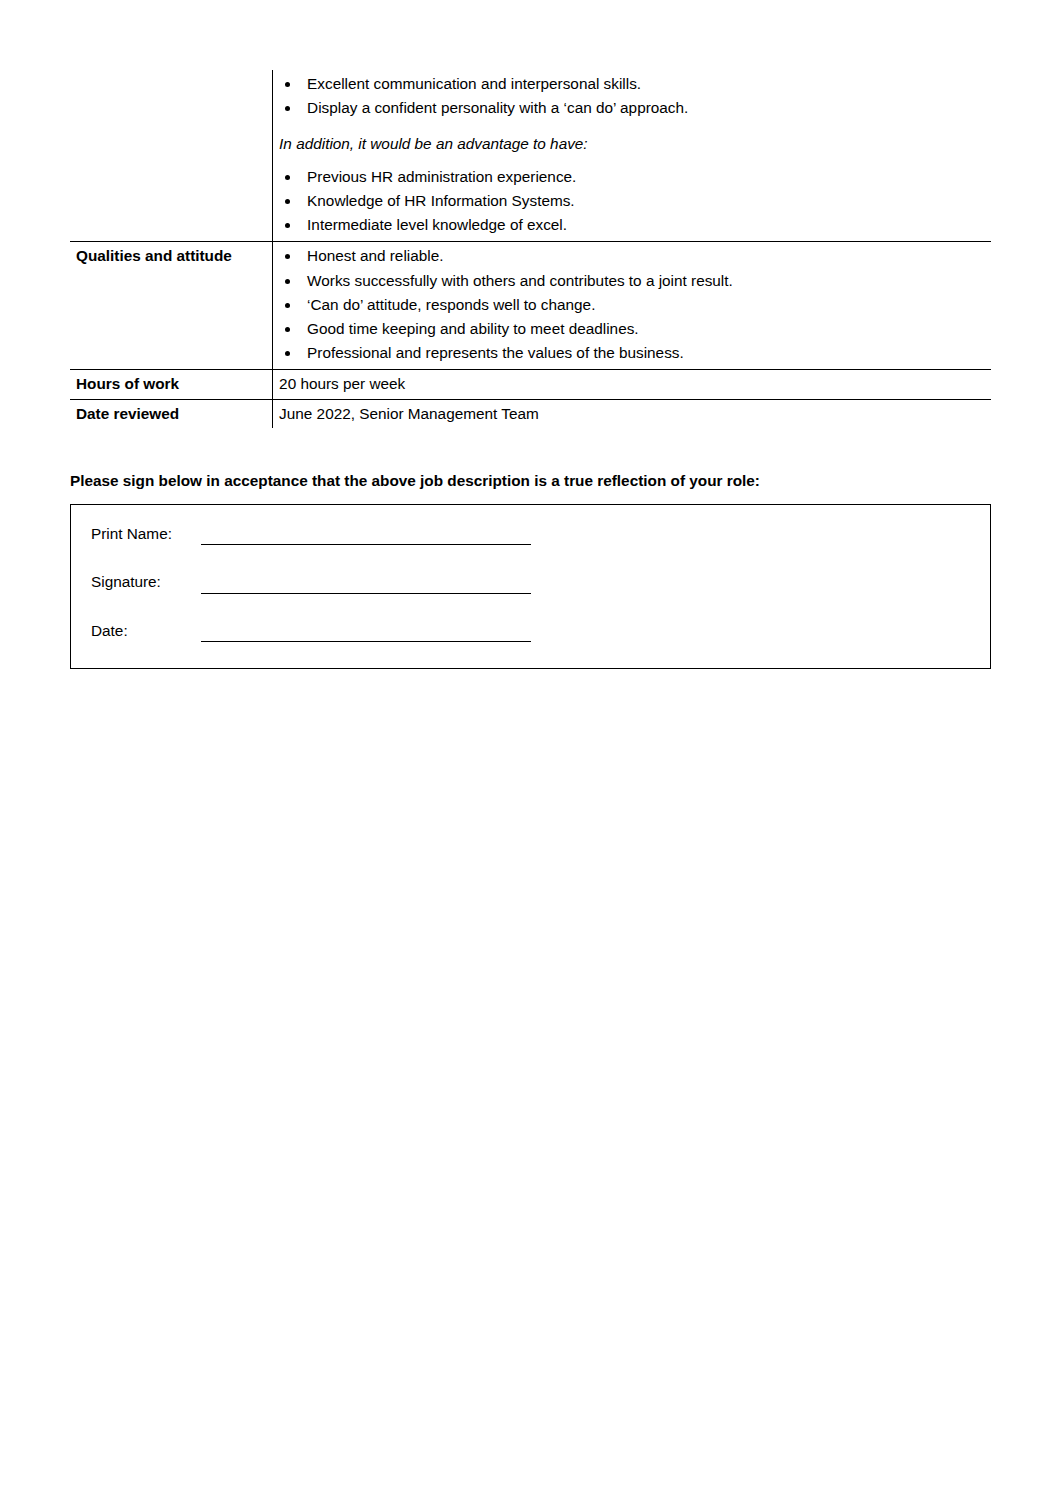| | Excellent communication and interpersonal skills. Display a confident personality with a ‘can do’ approach. In addition, it would be an advantage to have: Previous HR administration experience. Knowledge of HR Information Systems. Intermediate level knowledge of excel. |
| Qualities and attitude | Honest and reliable. Works successfully with others and contributes to a joint result. ‘Can do’ attitude, responds well to change. Good time keeping and ability to meet deadlines. Professional and represents the values of the business. |
| Hours of work | 20 hours per week |
| Date reviewed | June 2022, Senior Management Team |
Please sign below in acceptance that the above job description is a true reflection of your role:
Print Name:
Signature:
Date: